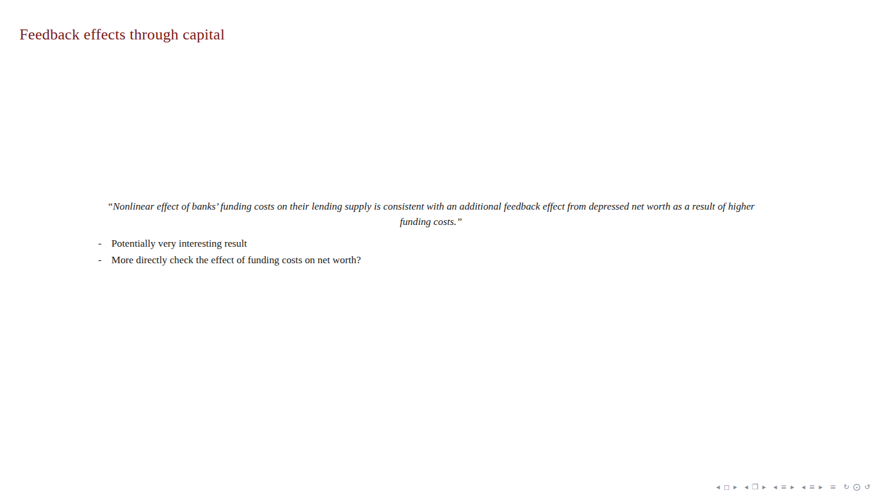Feedback effects through capital
“Nonlinear effect of banks’ funding costs on their lending supply is consistent with an additional feedback effect from depressed net worth as a result of higher funding costs.”
Potentially very interesting result
More directly check the effect of funding costs on net worth?
◂◻▸ ◂❐▸ ◂≡▸ ◂≡▸ ≡ ↻⨀↺